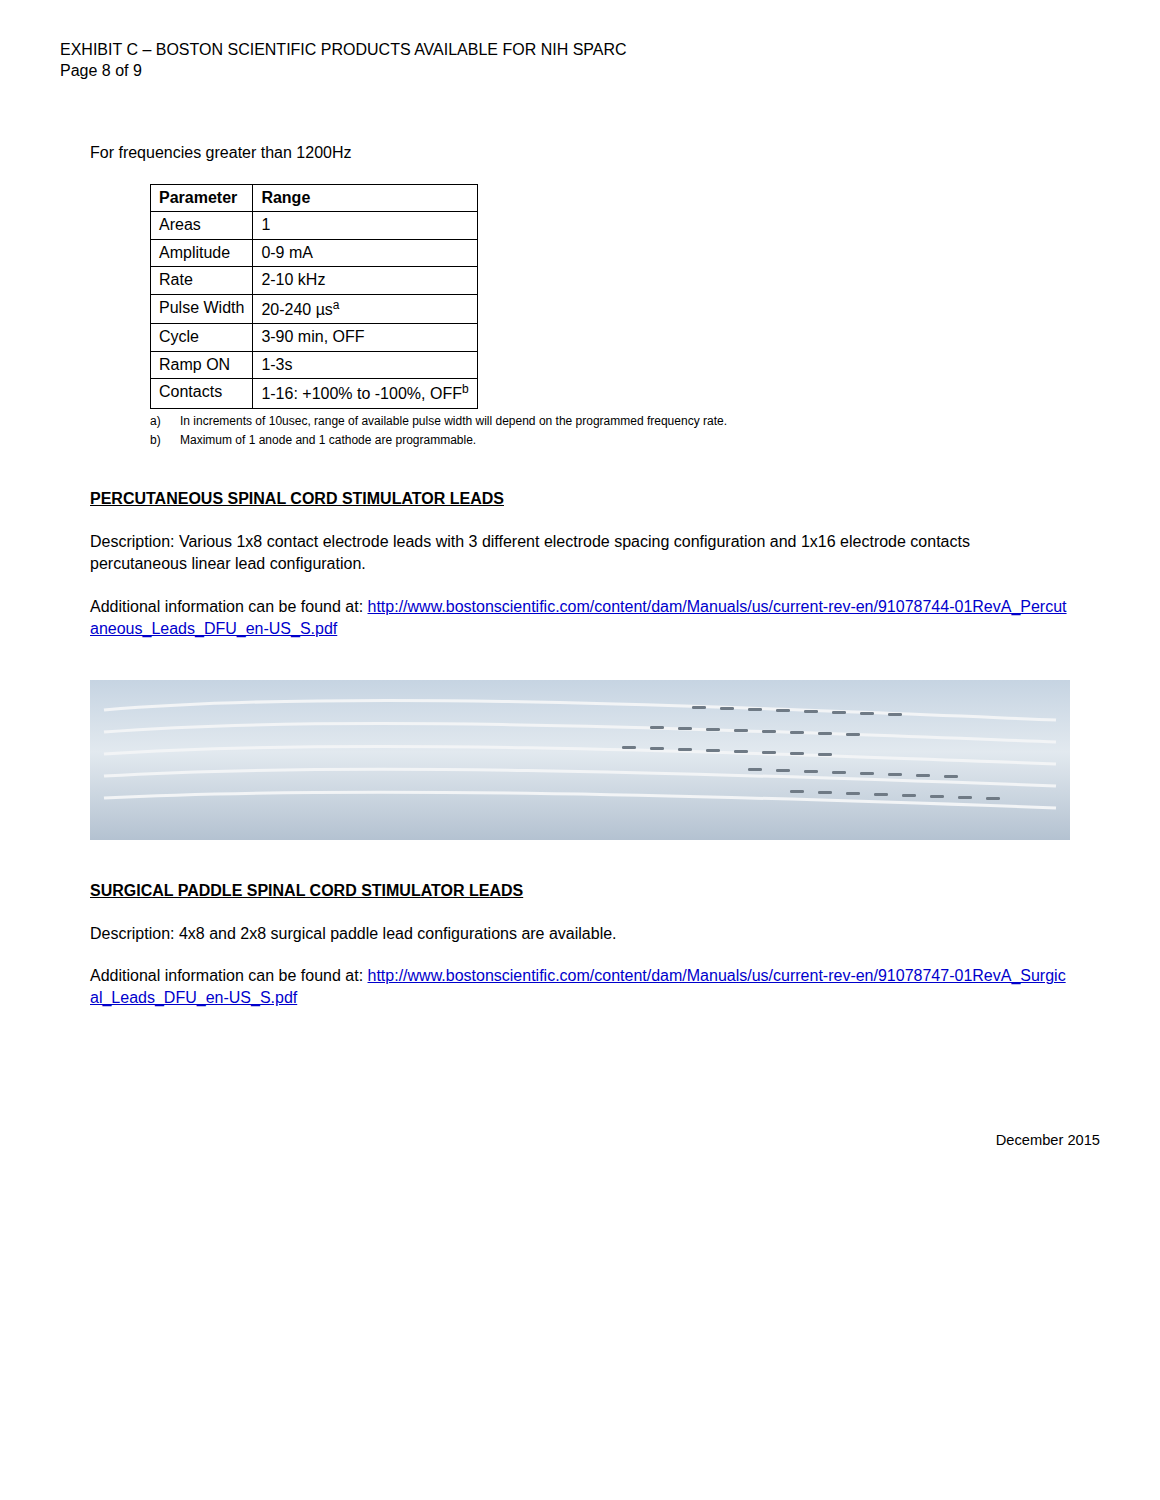EXHIBIT C – BOSTON SCIENTIFIC PRODUCTS AVAILABLE FOR NIH SPARC
Page 8 of 9
For frequencies greater than 1200Hz
| Parameter | Range |
| --- | --- |
| Areas | 1 |
| Amplitude | 0-9 mA |
| Rate | 2-10 kHz |
| Pulse Width | 20-240 µs a |
| Cycle | 3-90 min, OFF |
| Ramp ON | 1-3s |
| Contacts | 1-16: +100% to -100%, OFF b |
In increments of 10usec, range of available pulse width will depend on the programmed frequency rate.
Maximum of 1 anode and 1 cathode are programmable.
PERCUTANEOUS SPINAL CORD STIMULATOR LEADS
Description: Various 1x8 contact electrode leads with 3 different electrode spacing configuration and 1x16 electrode contacts percutaneous linear lead configuration.
Additional information can be found at: http://www.bostonscientific.com/content/dam/Manuals/us/current-rev-en/91078744-01RevA_Percutaneous_Leads_DFU_en-US_S.pdf
SURGICAL PADDLE SPINAL CORD STIMULATOR LEADS
Description: 4x8 and 2x8 surgical paddle lead configurations are available.
Additional information can be found at: http://www.bostonscientific.com/content/dam/Manuals/us/current-rev-en/91078747-01RevA_Surgical_Leads_DFU_en-US_S.pdf
December 2015